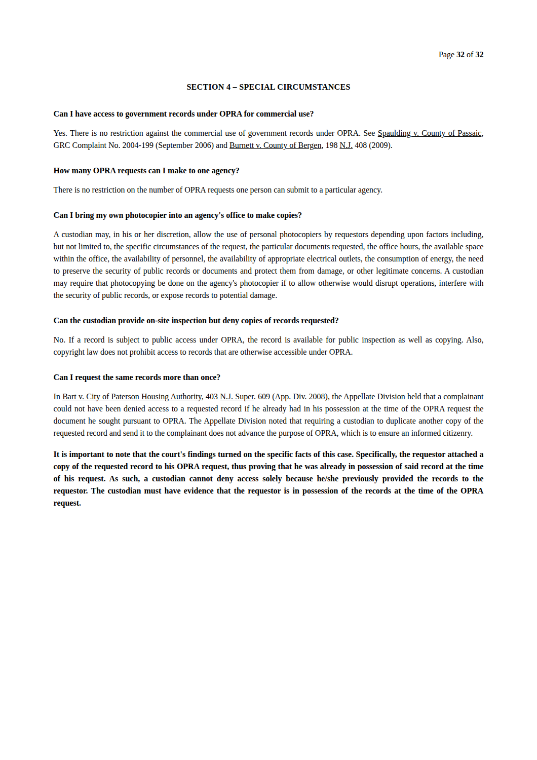Page 32 of 32
SECTION 4 – SPECIAL CIRCUMSTANCES
Can I have access to government records under OPRA for commercial use?
Yes. There is no restriction against the commercial use of government records under OPRA. See Spaulding v. County of Passaic, GRC Complaint No. 2004-199 (September 2006) and Burnett v. County of Bergen, 198 N.J. 408 (2009).
How many OPRA requests can I make to one agency?
There is no restriction on the number of OPRA requests one person can submit to a particular agency.
Can I bring my own photocopier into an agency's office to make copies?
A custodian may, in his or her discretion, allow the use of personal photocopiers by requestors depending upon factors including, but not limited to, the specific circumstances of the request, the particular documents requested, the office hours, the available space within the office, the availability of personnel, the availability of appropriate electrical outlets, the consumption of energy, the need to preserve the security of public records or documents and protect them from damage, or other legitimate concerns. A custodian may require that photocopying be done on the agency's photocopier if to allow otherwise would disrupt operations, interfere with the security of public records, or expose records to potential damage.
Can the custodian provide on-site inspection but deny copies of records requested?
No. If a record is subject to public access under OPRA, the record is available for public inspection as well as copying. Also, copyright law does not prohibit access to records that are otherwise accessible under OPRA.
Can I request the same records more than once?
In Bart v. City of Paterson Housing Authority, 403 N.J. Super. 609 (App. Div. 2008), the Appellate Division held that a complainant could not have been denied access to a requested record if he already had in his possession at the time of the OPRA request the document he sought pursuant to OPRA. The Appellate Division noted that requiring a custodian to duplicate another copy of the requested record and send it to the complainant does not advance the purpose of OPRA, which is to ensure an informed citizenry.
It is important to note that the court's findings turned on the specific facts of this case. Specifically, the requestor attached a copy of the requested record to his OPRA request, thus proving that he was already in possession of said record at the time of his request. As such, a custodian cannot deny access solely because he/she previously provided the records to the requestor. The custodian must have evidence that the requestor is in possession of the records at the time of the OPRA request.